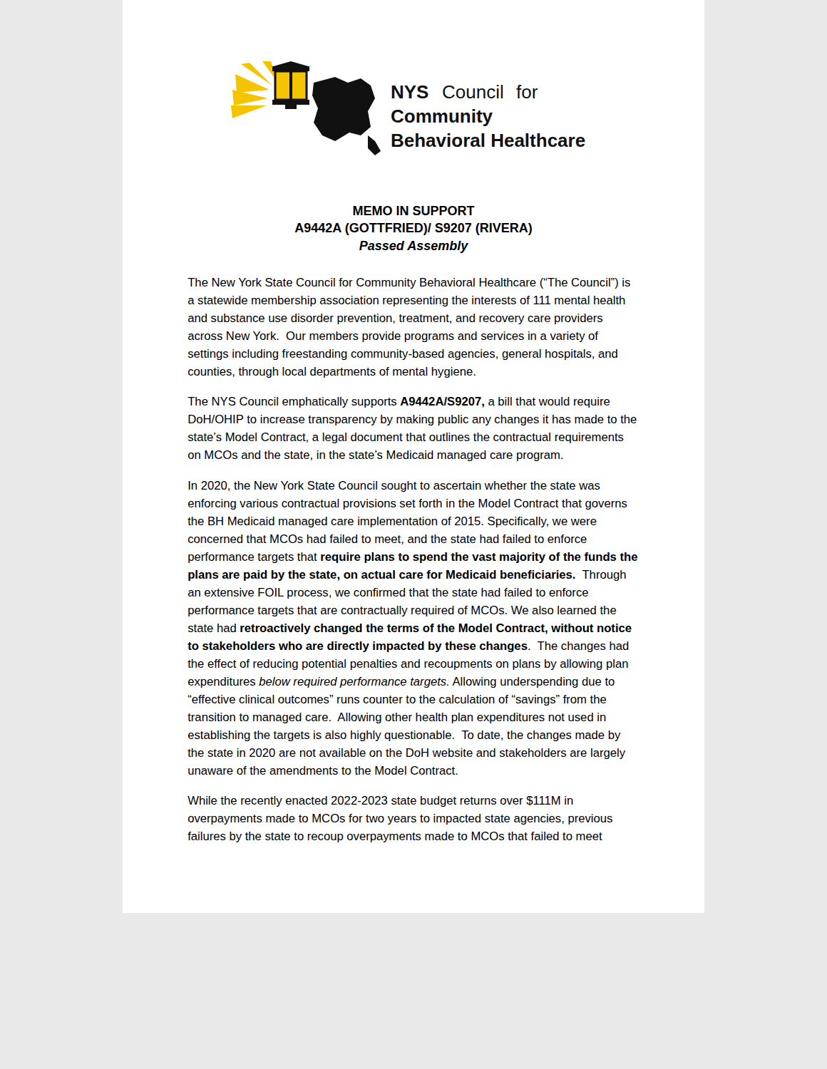NYS Council for Community Behavioral Healthcare
MEMO IN SUPPORT
A9442A (GOTTFRIED)/ S9207 (RIVERA)
Passed Assembly
The New York State Council for Community Behavioral Healthcare (“The Council”) is a statewide membership association representing the interests of 111 mental health and substance use disorder prevention, treatment, and recovery care providers across New York. Our members provide programs and services in a variety of settings including freestanding community-based agencies, general hospitals, and counties, through local departments of mental hygiene.
The NYS Council emphatically supports A9442A/S9207, a bill that would require DoH/OHIP to increase transparency by making public any changes it has made to the state’s Model Contract, a legal document that outlines the contractual requirements on MCOs and the state, in the state’s Medicaid managed care program.
In 2020, the New York State Council sought to ascertain whether the state was enforcing various contractual provisions set forth in the Model Contract that governs the BH Medicaid managed care implementation of 2015. Specifically, we were concerned that MCOs had failed to meet, and the state had failed to enforce performance targets that require plans to spend the vast majority of the funds the plans are paid by the state, on actual care for Medicaid beneficiaries. Through an extensive FOIL process, we confirmed that the state had failed to enforce performance targets that are contractually required of MCOs. We also learned the state had retroactively changed the terms of the Model Contract, without notice to stakeholders who are directly impacted by these changes. The changes had the effect of reducing potential penalties and recoupments on plans by allowing plan expenditures below required performance targets. Allowing underspending due to “effective clinical outcomes” runs counter to the calculation of “savings” from the transition to managed care. Allowing other health plan expenditures not used in establishing the targets is also highly questionable. To date, the changes made by the state in 2020 are not available on the DoH website and stakeholders are largely unaware of the amendments to the Model Contract.
While the recently enacted 2022-2023 state budget returns over $111M in overpayments made to MCOs for two years to impacted state agencies, previous failures by the state to recoup overpayments made to MCOs that failed to meet